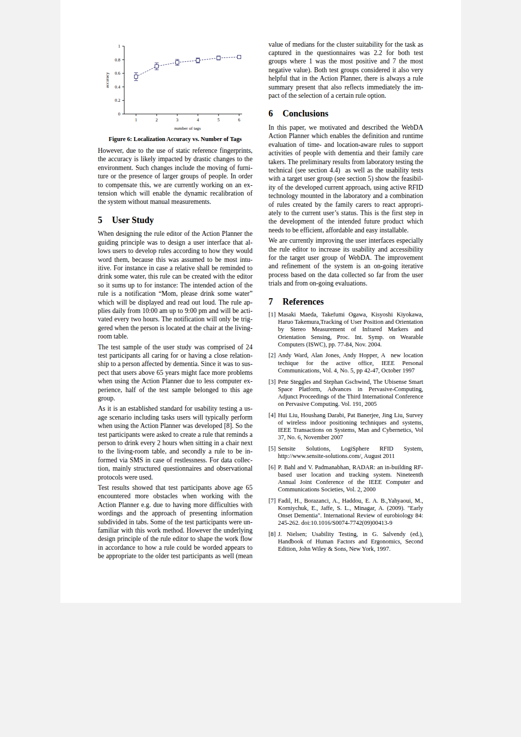1 0.8 0.6 0.4 0.2 0 accuracy 1 2 3 4 5 6 number of tags
Figure 6: Localization Accuracy vs. Number of Tags
However, due to the use of static reference fingerprints, the accuracy is likely impacted by drastic changes to the environment. Such changes include the moving of furniture or the presence of larger groups of people. In order to compensate this, we are currently working on an extension which will enable the dynamic recalibration of the system without manual measurements.
5 User Study
When designing the rule editor of the Action Planner the guiding principle was to design a user interface that allows users to develop rules according to how they would word them, because this was assumed to be most intuitive. For instance in case a relative shall be reminded to drink some water, this rule can be created with the editor so it sums up to for instance: The intended action of the rule is a notification “Mom, please drink some water” which will be displayed and read out loud. The rule applies daily from 10:00 am up to 9:00 pm and will be activated every two hours. The notification will only be triggered when the person is located at the chair at the living-room table.
The test sample of the user study was comprised of 24 test participants all caring for or having a close relationship to a person affected by dementia. Since it was to suspect that users above 65 years might face more problems when using the Action Planner due to less computer experience, half of the test sample belonged to this age group.
As it is an established standard for usability testing a usage scenario including tasks users will typically perform when using the Action Planner was developed [8]. So the test participants were asked to create a rule that reminds a person to drink every 2 hours when sitting in a chair next to the living-room table, and secondly a rule to be informed via SMS in case of restlessness. For data collection, mainly structured questionnaires and observational protocols were used.
Test results showed that test participants above age 65 encountered more obstacles when working with the Action Planner e.g. due to having more difficulties with wordings and the approach of presenting information subdivided in tabs. Some of the test participants were unfamiliar with this work method. However the underlying design principle of the rule editor to shape the work flow in accordance to how a rule could be worded appears to be appropriate to the older test participants as well (mean value of medians for the cluster suitability for the task as captured in the questionnaires was 2.2 for both test groups where 1 was the most positive and 7 the most negative value). Both test groups considered it also very helpful that in the Action Planner, there is always a rule summary present that also reflects immediately the impact of the selection of a certain rule option.
6 Conclusions
In this paper, we motivated and described the WebDA Action Planner which enables the definition and runtime evaluation of time- and location-aware rules to support activities of people with dementia and their family care takers. The preliminary results from laboratory testing the technical (see section 4.4) as well as the usability tests with a target user group (see section 5) show the feasibility of the developed current approach, using active RFID technology mounted in the laboratory and a combination of rules created by the family carers to react appropriately to the current user’s status. This is the first step in the development of the intended future product which needs to be efficient, affordable and easy installable.
We are currently improving the user interfaces especially the rule editor to increase its usability and accessibility for the target user group of WebDA. The improvement and refinement of the system is an on-going iterative process based on the data collected so far from the user trials and from on-going evaluations.
7 References
[1] Masaki Maeda, Takefumi Ogawa, Kisyoshi Kiyokawa, Haruo Takemura,Tracking of User Position and Orientation by Stereo Measurement of Infrared Markers and Orientation Sensing, Proc. Int. Symp. on Wearable Computers (ISWC), pp. 77-84, Nov. 2004.
[2] Andy Ward, Alan Jones, Andy Hopper, A new location techique for the active office, IEEE Personal Communications, Vol. 4, No. 5, pp 42-47, October 1997
[3] Pete Steggles and Stephan Gschwind, The Ubisense Smart Space Platform, Advances in Pervasive-Computing, Adjunct Proceedings of the Third International Conference on Pervasive Computing. Vol. 191, 2005
[4] Hui Liu, Houshang Darabi, Pat Banerjee, Jing Liu, Survey of wireless indoor positioning techniques and systems, IEEE Transactions on Systems, Man and Cybernetics, Vol 37, No. 6, November 2007
[5] Sensite Solutions, LogiSphere RFID System, http://www.sensite-solutions.com/, August 2011
[6] P. Bahl and V. Padmanabhan, RADAR: an in-building RF-based user location and tracking system. Nineteenth Annual Joint Conference of the IEEE Computer and Communications Societies, Vol. 2, 2000
[7] Fadil, H., Borazanci, A., Haddou, E. A. B.,Yahyaoui, M., Korniychuk, E., Jaffe, S. L., Minagar, A. (2009). "Early Onset Dementia". International Review of eurobiology 84: 245-262. doi:10.1016/S0074-7742(09)00413-9
[8] J. Nielsen; Usability Testing, in G. Salvendy (ed.), Handbook of Human Factors and Ergonomics, Second Edition, John Wiley & Sons, New York, 1997.